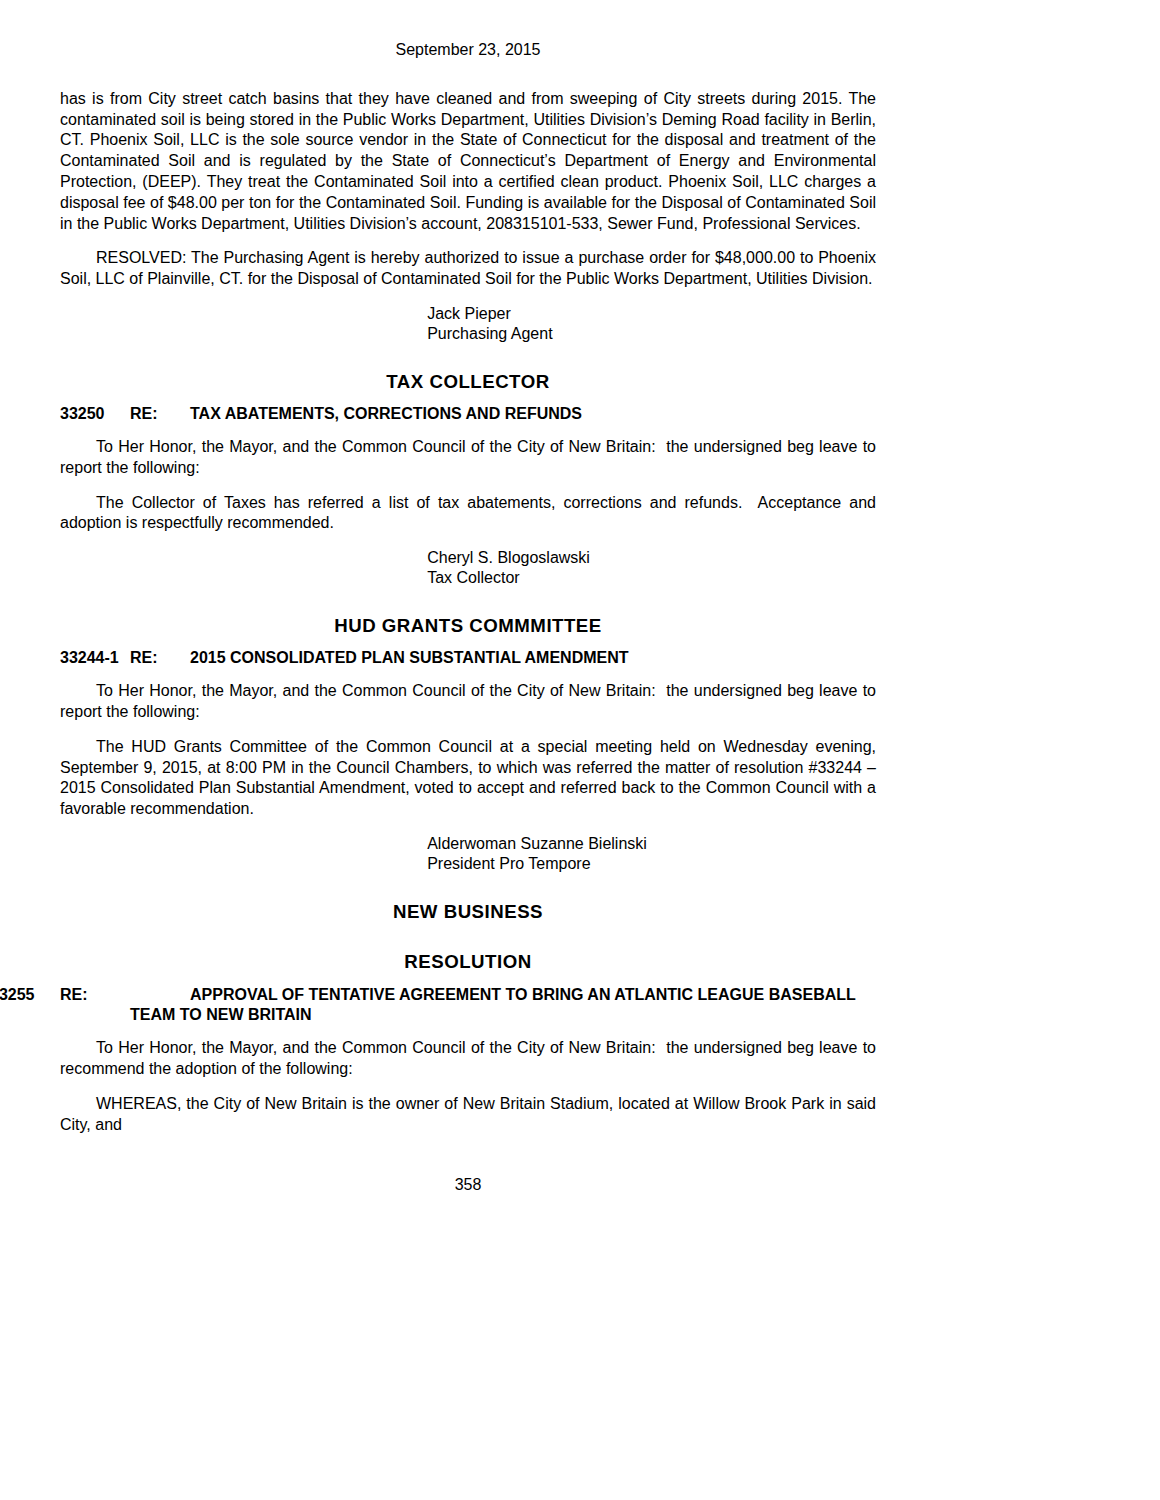September 23, 2015
has is from City street catch basins that they have cleaned and from sweeping of City streets during 2015. The contaminated soil is being stored in the Public Works Department, Utilities Division’s Deming Road facility in Berlin, CT. Phoenix Soil, LLC is the sole source vendor in the State of Connecticut for the disposal and treatment of the Contaminated Soil and is regulated by the State of Connecticut’s Department of Energy and Environmental Protection, (DEEP). They treat the Contaminated Soil into a certified clean product. Phoenix Soil, LLC charges a disposal fee of $48.00 per ton for the Contaminated Soil. Funding is available for the Disposal of Contaminated Soil in the Public Works Department, Utilities Division’s account, 208315101-533, Sewer Fund, Professional Services.
RESOLVED: The Purchasing Agent is hereby authorized to issue a purchase order for $48,000.00 to Phoenix Soil, LLC of Plainville, CT. for the Disposal of Contaminated Soil for the Public Works Department, Utilities Division.
Jack Pieper Purchasing Agent
TAX COLLECTOR
33250 RE: TAX ABATEMENTS, CORRECTIONS AND REFUNDS
To Her Honor, the Mayor, and the Common Council of the City of New Britain: the undersigned beg leave to report the following:
The Collector of Taxes has referred a list of tax abatements, corrections and refunds. Acceptance and adoption is respectfully recommended.
Cheryl S. Blogoslawski Tax Collector
HUD GRANTS COMMMITTEE
33244-1 RE: 2015 CONSOLIDATED PLAN SUBSTANTIAL AMENDMENT
To Her Honor, the Mayor, and the Common Council of the City of New Britain: the undersigned beg leave to report the following:
The HUD Grants Committee of the Common Council at a special meeting held on Wednesday evening, September 9, 2015, at 8:00 PM in the Council Chambers, to which was referred the matter of resolution #33244 – 2015 Consolidated Plan Substantial Amendment, voted to accept and referred back to the Common Council with a favorable recommendation.
Alderwoman Suzanne Bielinski President Pro Tempore
NEW BUSINESS
RESOLUTION
33255 RE: APPROVAL OF TENTATIVE AGREEMENT TO BRING AN ATLANTIC LEAGUE BASEBALL TEAM TO NEW BRITAIN
To Her Honor, the Mayor, and the Common Council of the City of New Britain: the undersigned beg leave to recommend the adoption of the following:
WHEREAS, the City of New Britain is the owner of New Britain Stadium, located at Willow Brook Park in said City, and
358